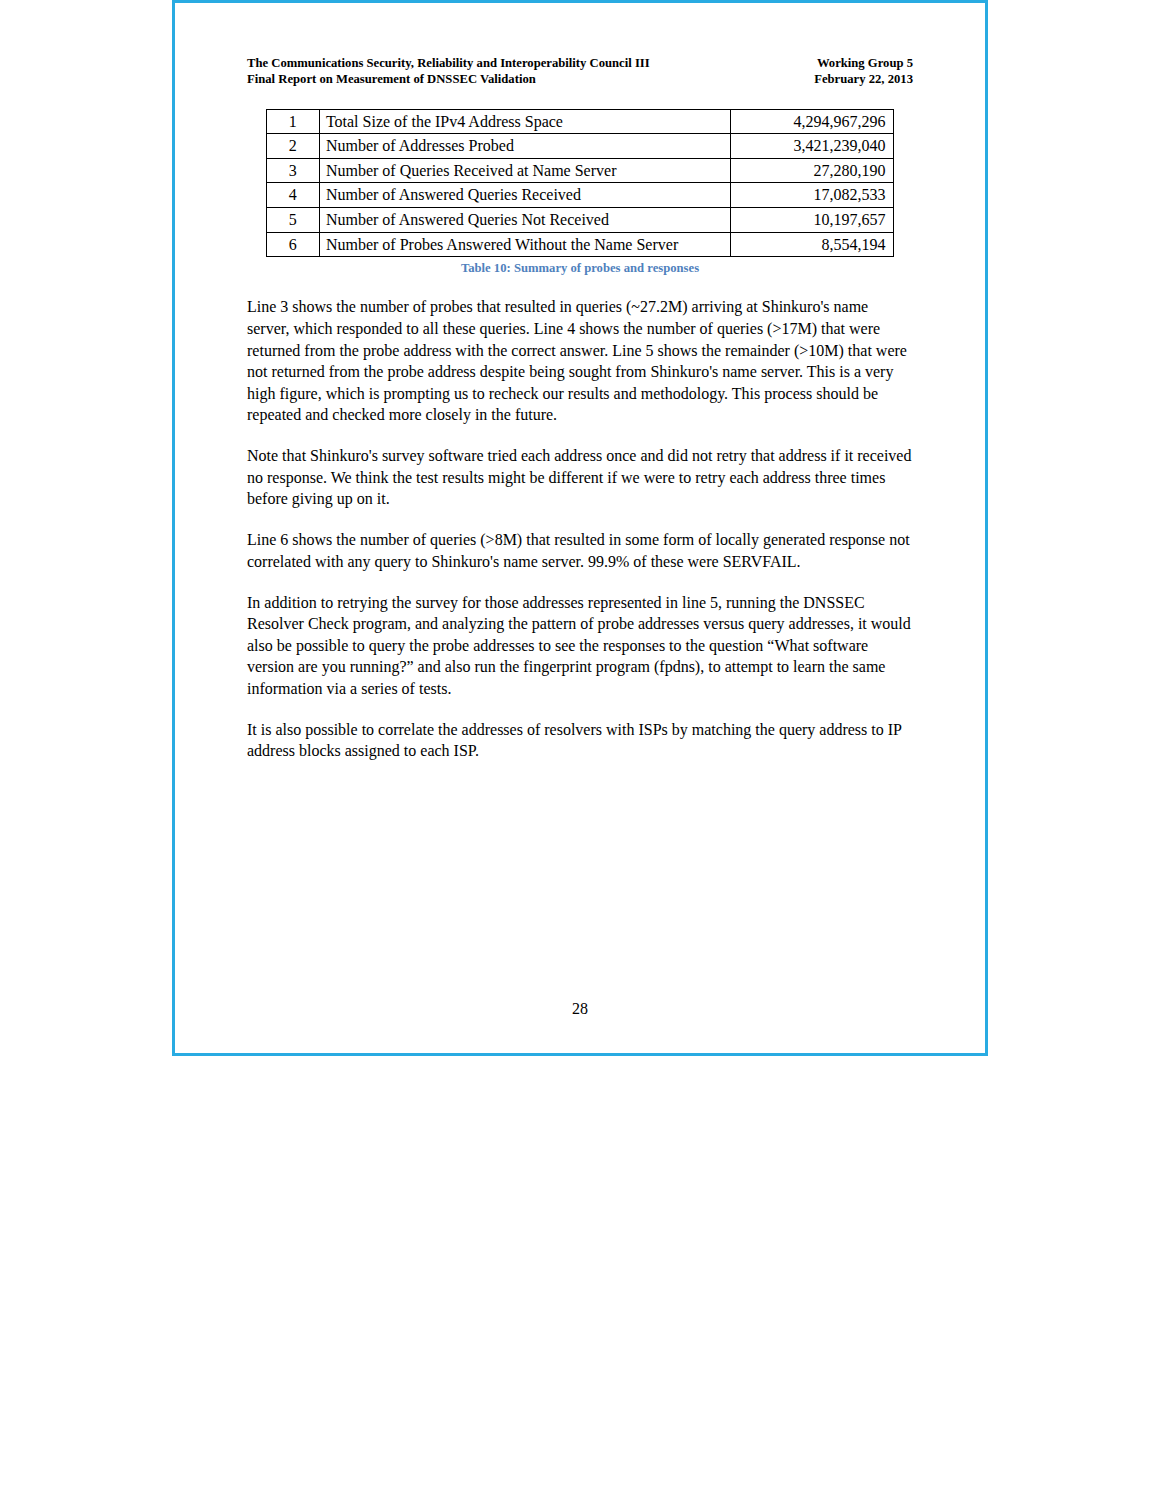The Communications Security, Reliability and Interoperability Council III
Final Report on Measurement of DNSSEC Validation
Working Group 5
February 22, 2013
| 1 | Total Size of the IPv4 Address Space | 4,294,967,296 |
| 2 | Number of Addresses Probed | 3,421,239,040 |
| 3 | Number of Queries Received at Name Server | 27,280,190 |
| 4 | Number of Answered Queries Received | 17,082,533 |
| 5 | Number of Answered Queries Not Received | 10,197,657 |
| 6 | Number of Probes Answered Without the Name Server | 8,554,194 |
Table 10: Summary of probes and responses
Line 3 shows the number of probes that resulted in queries (~27.2M) arriving at Shinkuro's name server, which responded to all these queries. Line 4 shows the number of queries (>17M) that were returned from the probe address with the correct answer. Line 5 shows the remainder (>10M) that were not returned from the probe address despite being sought from Shinkuro's name server. This is a very high figure, which is prompting us to recheck our results and methodology. This process should be repeated and checked more closely in the future.
Note that Shinkuro's survey software tried each address once and did not retry that address if it received no response. We think the test results might be different if we were to retry each address three times before giving up on it.
Line 6 shows the number of queries (>8M) that resulted in some form of locally generated response not correlated with any query to Shinkuro's name server. 99.9% of these were SERVFAIL.
In addition to retrying the survey for those addresses represented in line 5, running the DNSSEC Resolver Check program, and analyzing the pattern of probe addresses versus query addresses, it would also be possible to query the probe addresses to see the responses to the question “What software version are you running?” and also run the fingerprint program (fpdns), to attempt to learn the same information via a series of tests.
It is also possible to correlate the addresses of resolvers with ISPs by matching the query address to IP address blocks assigned to each ISP.
28